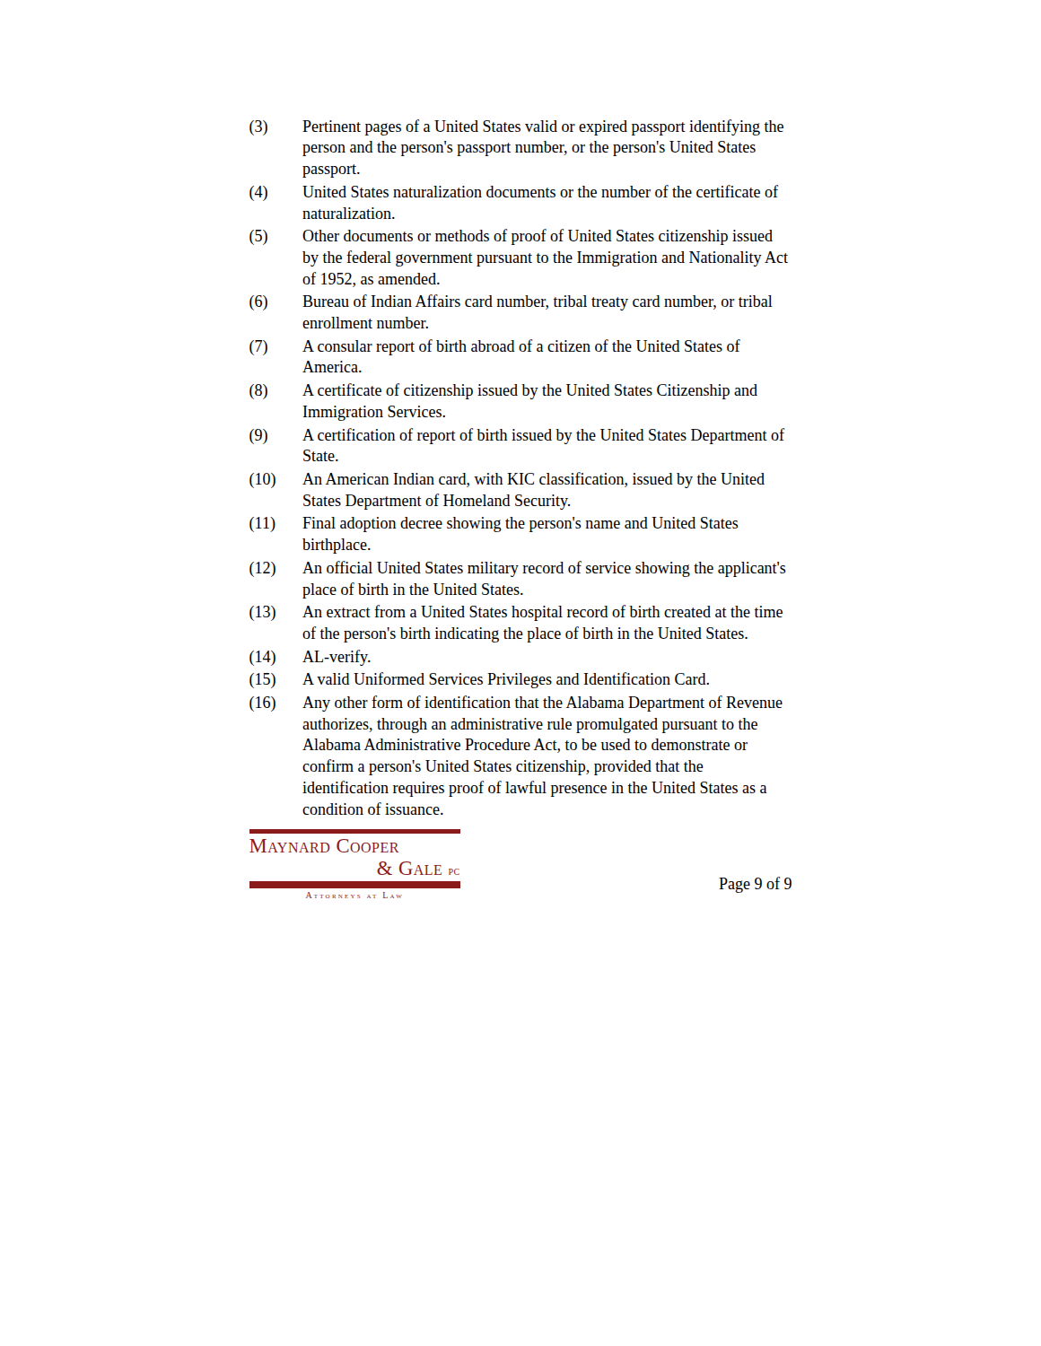(3) Pertinent pages of a United States valid or expired passport identifying the person and the person's passport number, or the person's United States passport.
(4) United States naturalization documents or the number of the certificate of naturalization.
(5) Other documents or methods of proof of United States citizenship issued by the federal government pursuant to the Immigration and Nationality Act of 1952, as amended.
(6) Bureau of Indian Affairs card number, tribal treaty card number, or tribal enrollment number.
(7) A consular report of birth abroad of a citizen of the United States of America.
(8) A certificate of citizenship issued by the United States Citizenship and Immigration Services.
(9) A certification of report of birth issued by the United States Department of State.
(10) An American Indian card, with KIC classification, issued by the United States Department of Homeland Security.
(11) Final adoption decree showing the person's name and United States birthplace.
(12) An official United States military record of service showing the applicant's place of birth in the United States.
(13) An extract from a United States hospital record of birth created at the time of the person's birth indicating the place of birth in the United States.
(14) AL-verify.
(15) A valid Uniformed Services Privileges and Identification Card.
(16) Any other form of identification that the Alabama Department of Revenue authorizes, through an administrative rule promulgated pursuant to the Alabama Administrative Procedure Act, to be used to demonstrate or confirm a person's United States citizenship, provided that the identification requires proof of lawful presence in the United States as a condition of issuance.
Maynard Cooper
& Gale pc
Attorneys at Law
Page 9 of 9